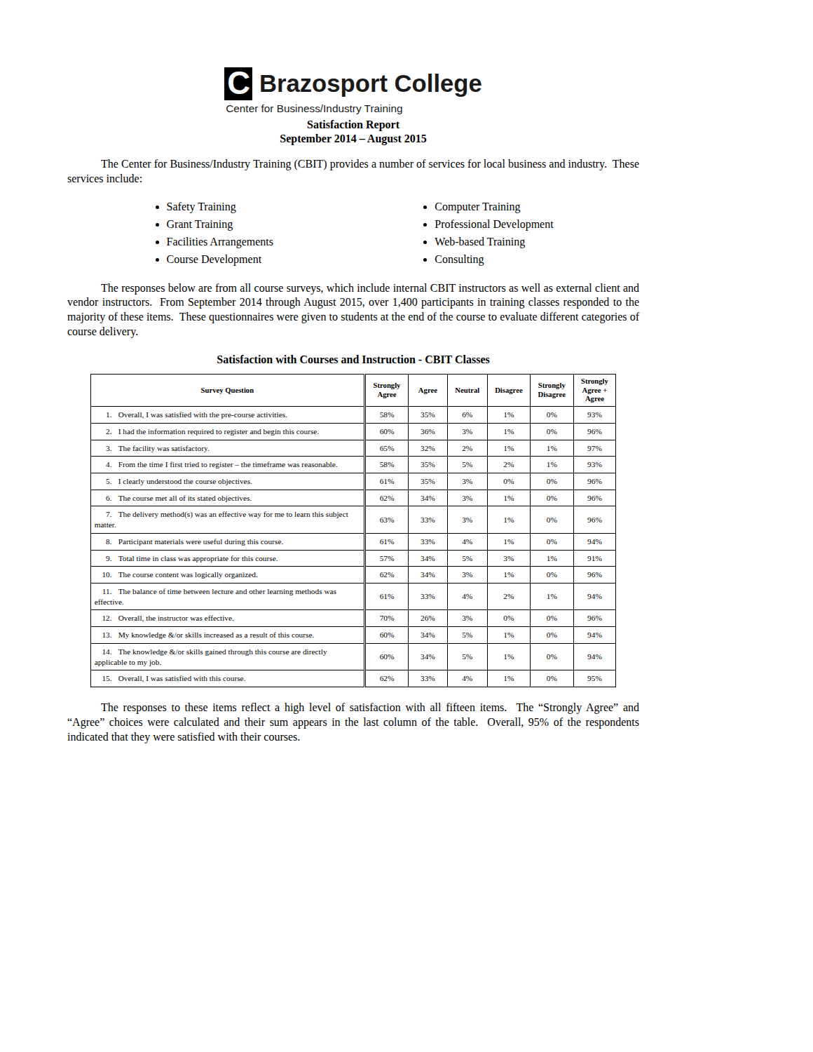C Brazosport College
Center for Business/Industry Training
Satisfaction Report
September 2014 – August 2015
The Center for Business/Industry Training (CBIT) provides a number of services for local business and industry. These services include:
Safety Training
Grant Training
Facilities Arrangements
Course Development
Computer Training
Professional Development
Web-based Training
Consulting
The responses below are from all course surveys, which include internal CBIT instructors as well as external client and vendor instructors. From September 2014 through August 2015, over 1,400 participants in training classes responded to the majority of these items. These questionnaires were given to students at the end of the course to evaluate different categories of course delivery.
Satisfaction with Courses and Instruction - CBIT Classes
| Survey Question | Strongly Agree | Agree | Neutral | Disagree | Strongly Disagree | Strongly Agree + Agree |
| --- | --- | --- | --- | --- | --- | --- |
| 1. Overall, I was satisfied with the pre-course activities. | 58% | 35% | 6% | 1% | 0% | 93% |
| 2. I had the information required to register and begin this course. | 60% | 36% | 3% | 1% | 0% | 96% |
| 3. The facility was satisfactory. | 65% | 32% | 2% | 1% | 1% | 97% |
| 4. From the time I first tried to register – the timeframe was reasonable. | 58% | 35% | 5% | 2% | 1% | 93% |
| 5. I clearly understood the course objectives. | 61% | 35% | 3% | 0% | 0% | 96% |
| 6. The course met all of its stated objectives. | 62% | 34% | 3% | 1% | 0% | 96% |
| 7. The delivery method(s) was an effective way for me to learn this subject matter. | 63% | 33% | 3% | 1% | 0% | 96% |
| 8. Participant materials were useful during this course. | 61% | 33% | 4% | 1% | 0% | 94% |
| 9. Total time in class was appropriate for this course. | 57% | 34% | 5% | 3% | 1% | 91% |
| 10. The course content was logically organized. | 62% | 34% | 3% | 1% | 0% | 96% |
| 11. The balance of time between lecture and other learning methods was effective. | 61% | 33% | 4% | 2% | 1% | 94% |
| 12. Overall, the instructor was effective. | 70% | 26% | 3% | 0% | 0% | 96% |
| 13. My knowledge &/or skills increased as a result of this course. | 60% | 34% | 5% | 1% | 0% | 94% |
| 14. The knowledge &/or skills gained through this course are directly applicable to my job. | 60% | 34% | 5% | 1% | 0% | 94% |
| 15. Overall, I was satisfied with this course. | 62% | 33% | 4% | 1% | 0% | 95% |
The responses to these items reflect a high level of satisfaction with all fifteen items. The “Strongly Agree” and “Agree” choices were calculated and their sum appears in the last column of the table. Overall, 95% of the respondents indicated that they were satisfied with their courses.